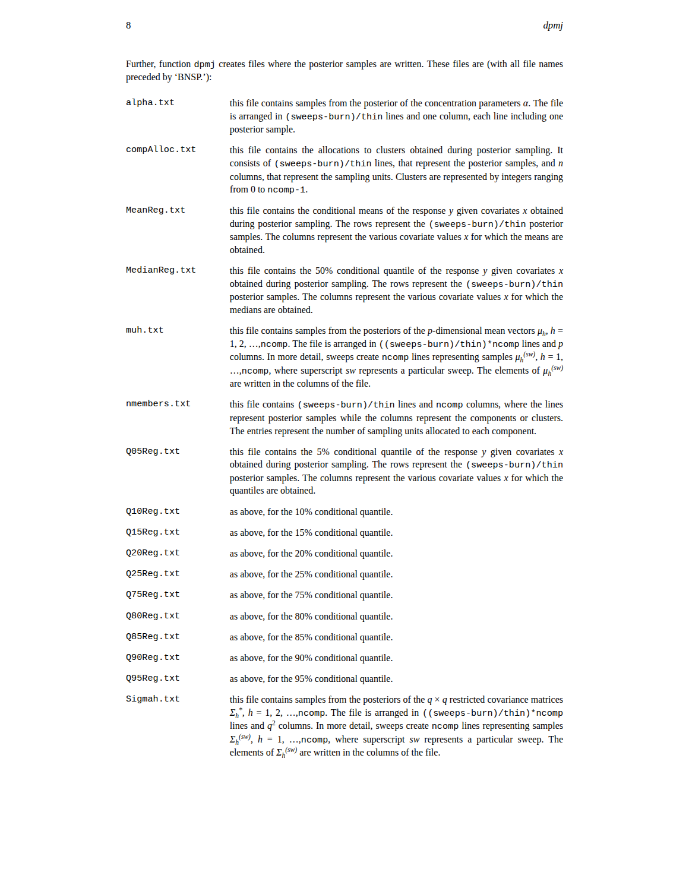8 dpmj
Further, function dpmj creates files where the posterior samples are written. These files are (with all file names preceded by ‘BNSP.’):
alpha.txt
this file contains samples from the posterior of the concentration parameters α. The file is arranged in (sweeps-burn)/thin lines and one column, each line including one posterior sample.
compAlloc.txt
this file contains the allocations to clusters obtained during posterior sampling. It consists of (sweeps-burn)/thin lines, that represent the posterior samples, and n columns, that represent the sampling units. Clusters are represented by integers ranging from 0 to ncomp-1.
MeanReg.txt
this file contains the conditional means of the response y given covariates x obtained during posterior sampling. The rows represent the (sweeps-burn)/thin posterior samples. The columns represent the various covariate values x for which the means are obtained.
MedianReg.txt
this file contains the 50% conditional quantile of the response y given covariates x obtained during posterior sampling. The rows represent the (sweeps-burn)/thin posterior samples. The columns represent the various covariate values x for which the medians are obtained.
muh.txt
this file contains samples from the posteriors of the p-dimensional mean vectors μh, h = 1, 2, …,ncomp. The file is arranged in ((sweeps-burn)/thin)*ncomp lines and p columns. In more detail, sweeps create ncomp lines representing samples μh(sw), h = 1, …,ncomp, where superscript sw represents a particular sweep. The elements of μh(sw) are written in the columns of the file.
nmembers.txt
this file contains (sweeps-burn)/thin lines and ncomp columns, where the lines represent posterior samples while the columns represent the components or clusters. The entries represent the number of sampling units allocated to each component.
Q05Reg.txt
this file contains the 5% conditional quantile of the response y given covariates x obtained during posterior sampling. The rows represent the (sweeps-burn)/thin posterior samples. The columns represent the various covariate values x for which the quantiles are obtained.
Q10Reg.txt
as above, for the 10% conditional quantile.
Q15Reg.txt
as above, for the 15% conditional quantile.
Q20Reg.txt
as above, for the 20% conditional quantile.
Q25Reg.txt
as above, for the 25% conditional quantile.
Q75Reg.txt
as above, for the 75% conditional quantile.
Q80Reg.txt
as above, for the 80% conditional quantile.
Q85Reg.txt
as above, for the 85% conditional quantile.
Q90Reg.txt
as above, for the 90% conditional quantile.
Q95Reg.txt
as above, for the 95% conditional quantile.
Sigmah.txt
this file contains samples from the posteriors of the q × q restricted covariance matrices Σh*, h = 1, 2, …,ncomp. The file is arranged in ((sweeps-burn)/thin)*ncomp lines and q2 columns. In more detail, sweeps create ncomp lines representing samples Σh(sw), h = 1, …,ncomp, where superscript sw represents a particular sweep. The elements of Σh(sw) are written in the columns of the file.